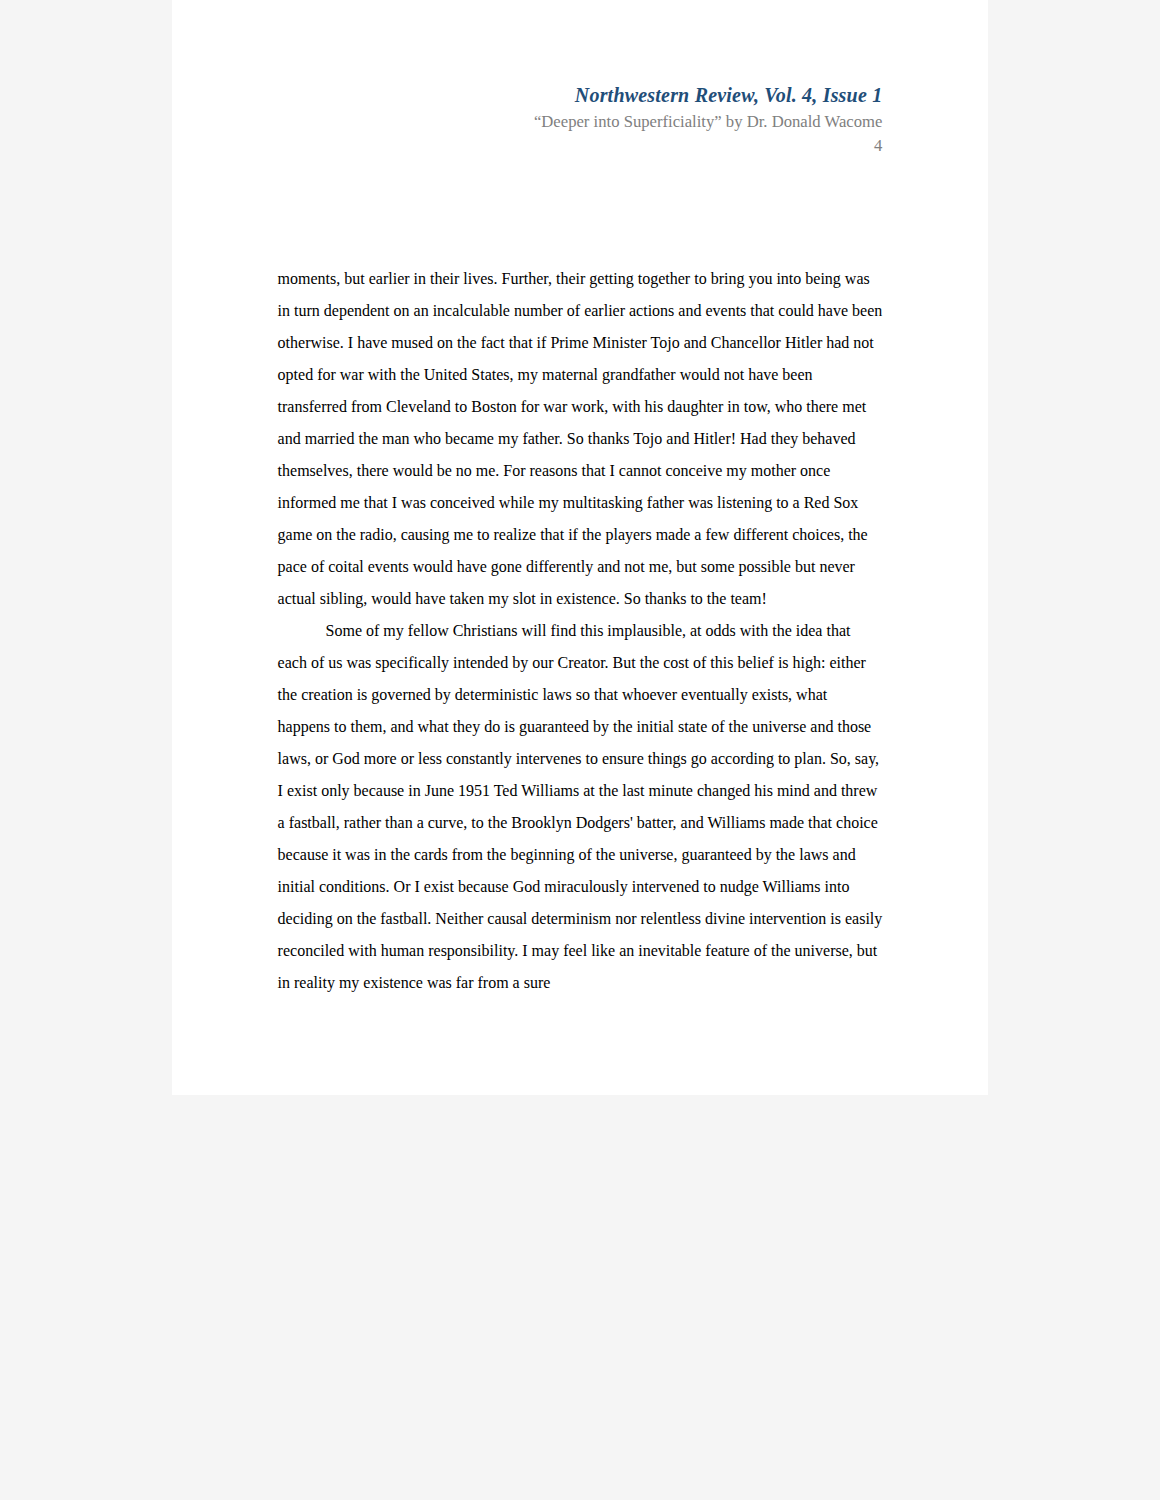Northwestern Review, Vol. 4, Issue 1
“Deeper into Superficiality” by Dr. Donald Wacome
4
moments, but earlier in their lives. Further, their getting together to bring you into being was in turn dependent on an incalculable number of earlier actions and events that could have been otherwise. I have mused on the fact that if Prime Minister Tojo and Chancellor Hitler had not opted for war with the United States, my maternal grandfather would not have been transferred from Cleveland to Boston for war work, with his daughter in tow, who there met and married the man who became my father. So thanks Tojo and Hitler! Had they behaved themselves, there would be no me. For reasons that I cannot conceive my mother once informed me that I was conceived while my multitasking father was listening to a Red Sox game on the radio, causing me to realize that if the players made a few different choices, the pace of coital events would have gone differently and not me, but some possible but never actual sibling, would have taken my slot in existence. So thanks to the team!
Some of my fellow Christians will find this implausible, at odds with the idea that each of us was specifically intended by our Creator. But the cost of this belief is high: either the creation is governed by deterministic laws so that whoever eventually exists, what happens to them, and what they do is guaranteed by the initial state of the universe and those laws, or God more or less constantly intervenes to ensure things go according to plan. So, say, I exist only because in June 1951 Ted Williams at the last minute changed his mind and threw a fastball, rather than a curve, to the Brooklyn Dodgers' batter, and Williams made that choice because it was in the cards from the beginning of the universe, guaranteed by the laws and initial conditions. Or I exist because God miraculously intervened to nudge Williams into deciding on the fastball. Neither causal determinism nor relentless divine intervention is easily reconciled with human responsibility. I may feel like an inevitable feature of the universe, but in reality my existence was far from a sure